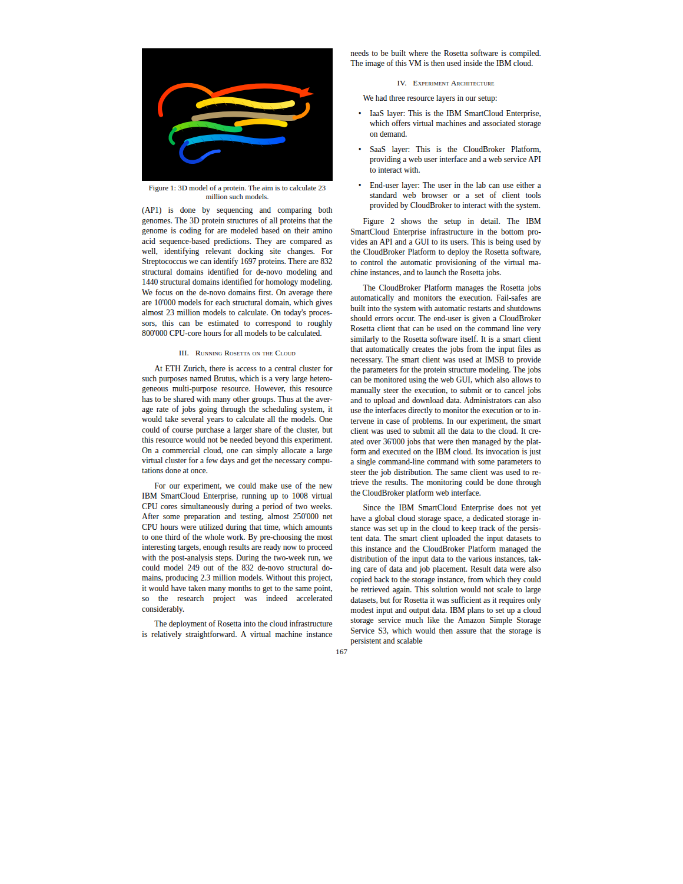Figure 1: 3D model of a protein. The aim is to calculate 23 million such models.
(AP1) is done by sequencing and comparing both genomes. The 3D protein structures of all proteins that the genome is coding for are modeled based on their amino acid sequence-based predictions. They are compared as well, identifying relevant docking site changes. For Streptococcus we can identify 1697 proteins. There are 832 structural domains identified for de-novo modeling and 1440 structural domains identified for homology modeling. We focus on the de-novo domains first. On average there are 10'000 models for each structural domain, which gives almost 23 million models to calculate. On today's processors, this can be estimated to correspond to roughly 800'000 CPU-core hours for all models to be calculated.
III. Running Rosetta on the Cloud
At ETH Zurich, there is access to a central cluster for such purposes named Brutus, which is a very large heterogeneous multi-purpose resource. However, this resource has to be shared with many other groups. Thus at the average rate of jobs going through the scheduling system, it would take several years to calculate all the models. One could of course purchase a larger share of the cluster, but this resource would not be needed beyond this experiment. On a commercial cloud, one can simply allocate a large virtual cluster for a few days and get the necessary computations done at once.
For our experiment, we could make use of the new IBM SmartCloud Enterprise, running up to 1008 virtual CPU cores simultaneously during a period of two weeks. After some preparation and testing, almost 250'000 net CPU hours were utilized during that time, which amounts to one third of the whole work. By pre-choosing the most interesting targets, enough results are ready now to proceed with the post-analysis steps. During the two-week run, we could model 249 out of the 832 de-novo structural domains, producing 2.3 million models. Without this project, it would have taken many months to get to the same point, so the research project was indeed accelerated considerably.
The deployment of Rosetta into the cloud infrastructure is relatively straightforward. A virtual machine instance needs to be built where the Rosetta software is compiled. The image of this VM is then used inside the IBM cloud.
IV. Experiment Architecture
We had three resource layers in our setup:
IaaS layer: This is the IBM SmartCloud Enterprise, which offers virtual machines and associated storage on demand.
SaaS layer: This is the CloudBroker Platform, providing a web user interface and a web service API to interact with.
End-user layer: The user in the lab can use either a standard web browser or a set of client tools provided by CloudBroker to interact with the system.
Figure 2 shows the setup in detail. The IBM SmartCloud Enterprise infrastructure in the bottom provides an API and a GUI to its users. This is being used by the CloudBroker Platform to deploy the Rosetta software, to control the automatic provisioning of the virtual machine instances, and to launch the Rosetta jobs.
The CloudBroker Platform manages the Rosetta jobs automatically and monitors the execution. Fail-safes are built into the system with automatic restarts and shutdowns should errors occur. The end-user is given a CloudBroker Rosetta client that can be used on the command line very similarly to the Rosetta software itself. It is a smart client that automatically creates the jobs from the input files as necessary. The smart client was used at IMSB to provide the parameters for the protein structure modeling. The jobs can be monitored using the web GUI, which also allows to manually steer the execution, to submit or to cancel jobs and to upload and download data. Administrators can also use the interfaces directly to monitor the execution or to intervene in case of problems. In our experiment, the smart client was used to submit all the data to the cloud. It created over 36'000 jobs that were then managed by the platform and executed on the IBM cloud. Its invocation is just a single command-line command with some parameters to steer the job distribution. The same client was used to retrieve the results. The monitoring could be done through the CloudBroker platform web interface.
Since the IBM SmartCloud Enterprise does not yet have a global cloud storage space, a dedicated storage instance was set up in the cloud to keep track of the persistent data. The smart client uploaded the input datasets to this instance and the CloudBroker Platform managed the distribution of the input data to the various instances, taking care of data and job placement. Result data were also copied back to the storage instance, from which they could be retrieved again. This solution would not scale to large datasets, but for Rosetta it was sufficient as it requires only modest input and output data. IBM plans to set up a cloud storage service much like the Amazon Simple Storage Service S3, which would then assure that the storage is persistent and scalable
167